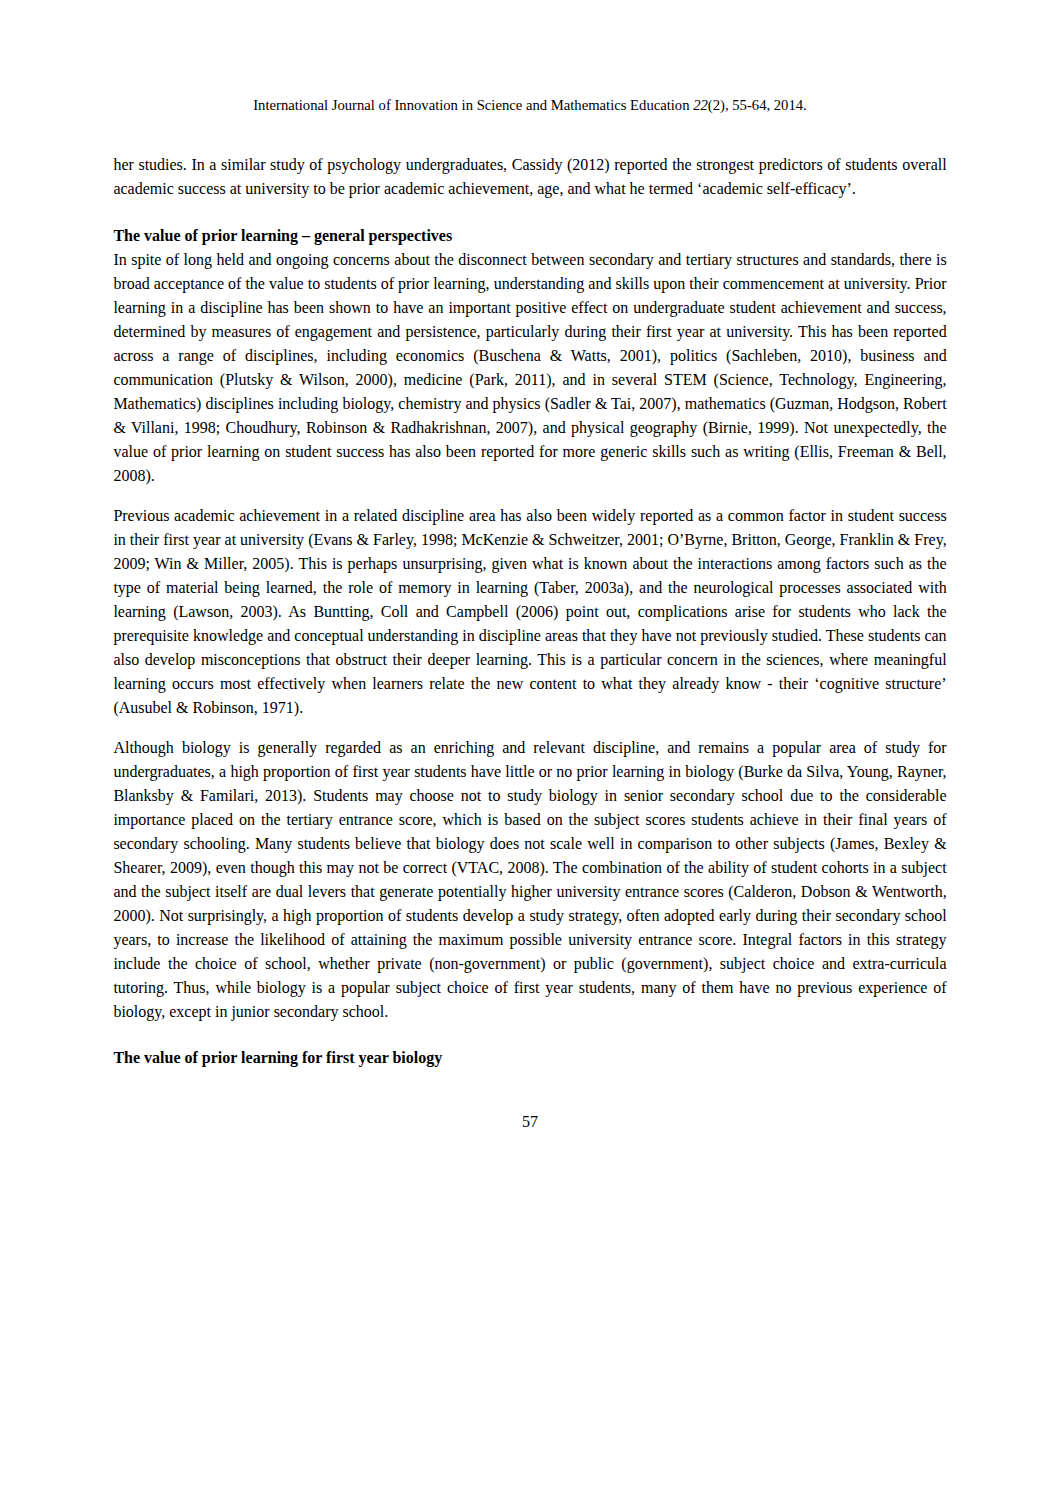International Journal of Innovation in Science and Mathematics Education 22(2), 55-64, 2014.
her studies. In a similar study of psychology undergraduates, Cassidy (2012) reported the strongest predictors of students overall academic success at university to be prior academic achievement, age, and what he termed ‘academic self-efficacy’.
The value of prior learning – general perspectives
In spite of long held and ongoing concerns about the disconnect between secondary and tertiary structures and standards, there is broad acceptance of the value to students of prior learning, understanding and skills upon their commencement at university. Prior learning in a discipline has been shown to have an important positive effect on undergraduate student achievement and success, determined by measures of engagement and persistence, particularly during their first year at university. This has been reported across a range of disciplines, including economics (Buschena & Watts, 2001), politics (Sachleben, 2010), business and communication (Plutsky & Wilson, 2000), medicine (Park, 2011), and in several STEM (Science, Technology, Engineering, Mathematics) disciplines including biology, chemistry and physics (Sadler & Tai, 2007), mathematics (Guzman, Hodgson, Robert & Villani, 1998; Choudhury, Robinson & Radhakrishnan, 2007), and physical geography (Birnie, 1999). Not unexpectedly, the value of prior learning on student success has also been reported for more generic skills such as writing (Ellis, Freeman & Bell, 2008).
Previous academic achievement in a related discipline area has also been widely reported as a common factor in student success in their first year at university (Evans & Farley, 1998; McKenzie & Schweitzer, 2001; O’Byrne, Britton, George, Franklin & Frey, 2009; Win & Miller, 2005). This is perhaps unsurprising, given what is known about the interactions among factors such as the type of material being learned, the role of memory in learning (Taber, 2003a), and the neurological processes associated with learning (Lawson, 2003). As Buntting, Coll and Campbell (2006) point out, complications arise for students who lack the prerequisite knowledge and conceptual understanding in discipline areas that they have not previously studied. These students can also develop misconceptions that obstruct their deeper learning. This is a particular concern in the sciences, where meaningful learning occurs most effectively when learners relate the new content to what they already know - their ‘cognitive structure’ (Ausubel & Robinson, 1971).
Although biology is generally regarded as an enriching and relevant discipline, and remains a popular area of study for undergraduates, a high proportion of first year students have little or no prior learning in biology (Burke da Silva, Young, Rayner, Blanksby & Familari, 2013). Students may choose not to study biology in senior secondary school due to the considerable importance placed on the tertiary entrance score, which is based on the subject scores students achieve in their final years of secondary schooling. Many students believe that biology does not scale well in comparison to other subjects (James, Bexley & Shearer, 2009), even though this may not be correct (VTAC, 2008). The combination of the ability of student cohorts in a subject and the subject itself are dual levers that generate potentially higher university entrance scores (Calderon, Dobson & Wentworth, 2000). Not surprisingly, a high proportion of students develop a study strategy, often adopted early during their secondary school years, to increase the likelihood of attaining the maximum possible university entrance score. Integral factors in this strategy include the choice of school, whether private (non-government) or public (government), subject choice and extra-curricula tutoring. Thus, while biology is a popular subject choice of first year students, many of them have no previous experience of biology, except in junior secondary school.
The value of prior learning for first year biology
57